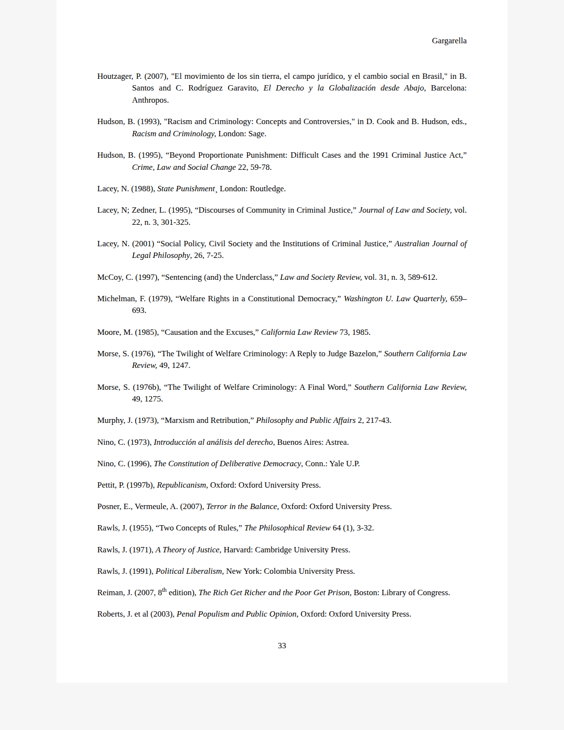Gargarella
Houtzager, P. (2007), "El movimiento de los sin tierra, el campo jurídico, y el cambio social en Brasil," in B. Santos and C. Rodríguez Garavito, El Derecho y la Globalización desde Abajo, Barcelona: Anthropos.
Hudson, B. (1993), "Racism and Criminology: Concepts and Controversies," in D. Cook and B. Hudson, eds., Racism and Criminology, London: Sage.
Hudson, B. (1995), “Beyond Proportionate Punishment: Difficult Cases and the 1991 Criminal Justice Act,” Crime, Law and Social Change 22, 59-78.
Lacey, N. (1988), State Punishment¸ London: Routledge.
Lacey, N; Zedner, L. (1995), “Discourses of Community in Criminal Justice,” Journal of Law and Society, vol. 22, n. 3, 301-325.
Lacey, N. (2001) “Social Policy, Civil Society and the Institutions of Criminal Justice,” Australian Journal of Legal Philosophy, 26, 7-25.
McCoy, C. (1997), “Sentencing (and) the Underclass,” Law and Society Review, vol. 31, n. 3, 589-612.
Michelman, F. (1979), “Welfare Rights in a Constitutional Democracy,” Washington U. Law Quarterly, 659–693.
Moore, M. (1985), “Causation and the Excuses,” California Law Review 73, 1985.
Morse, S. (1976), “The Twilight of Welfare Criminology: A Reply to Judge Bazelon,” Southern California Law Review, 49, 1247.
Morse, S. (1976b), “The Twilight of Welfare Criminology: A Final Word,” Southern California Law Review, 49, 1275.
Murphy, J. (1973), “Marxism and Retribution,” Philosophy and Public Affairs 2, 217-43.
Nino, C. (1973), Introducción al análisis del derecho, Buenos Aires: Astrea.
Nino, C. (1996), The Constitution of Deliberative Democracy, Conn.: Yale U.P.
Pettit, P. (1997b), Republicanism, Oxford: Oxford University Press.
Posner, E., Vermeule, A. (2007), Terror in the Balance, Oxford: Oxford University Press.
Rawls, J. (1955), “Two Concepts of Rules,” The Philosophical Review 64 (1), 3-32.
Rawls, J. (1971), A Theory of Justice, Harvard: Cambridge University Press.
Rawls, J. (1991), Political Liberalism, New York: Colombia University Press.
Reiman, J. (2007, 8th edition), The Rich Get Richer and the Poor Get Prison, Boston: Library of Congress.
Roberts, J. et al (2003), Penal Populism and Public Opinion, Oxford: Oxford University Press.
33